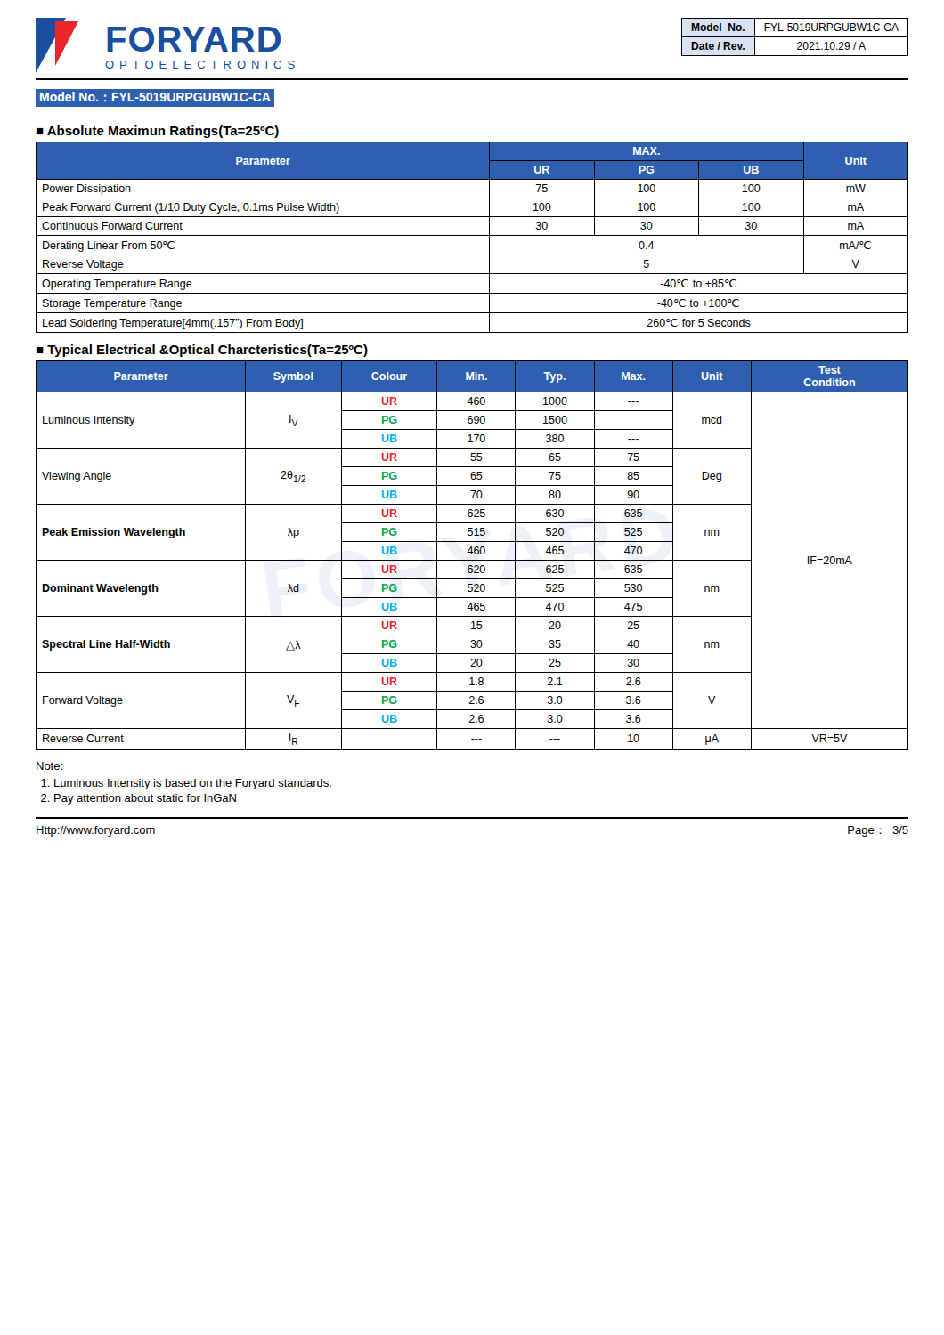FORYARD
FORYARD
OPTOELECTRONICS
| Model No. | FYL-5019URPGUBW1C-CA |
| Date / Rev. | 2021.10.29 / A |
Model No.：FYL-5019URPGUBW1C-CA
Absolute Maximun Ratings(Ta=25ºC)
| Parameter | MAX. | Unit |
| --- | --- | --- |
| UR | PG | UB |
| Power Dissipation | 75 | 100 | 100 | mW |
| Peak Forward Current (1/10 Duty Cycle, 0.1ms Pulse Width) | 100 | 100 | 100 | mA |
| Continuous Forward Current | 30 | 30 | 30 | mA |
| Derating Linear From 50℃ | 0.4 | mA/℃ |
| Reverse Voltage | 5 | V |
| Operating Temperature Range | -40℃ to +85℃ |
| Storage Temperature Range | -40℃ to +100℃ |
| Lead Soldering Temperature[4mm(.157”) From Body] | 260℃ for 5 Seconds |
Typical Electrical &Optical Charcteristics(Ta=25ºC)
| Parameter | Symbol | Colour | Min. | Typ. | Max. | Unit | Test Condition |
| --- | --- | --- | --- | --- | --- | --- | --- |
| Luminous Intensity | I V | UR | 460 | 1000 | --- | mcd | IF=20mA |
| PG | 690 | 1500 | |
| UB | 170 | 380 | --- |
| Viewing Angle | 2θ 1/2 | UR | 55 | 65 | 75 | Deg |
| PG | 65 | 75 | 85 |
| UB | 70 | 80 | 90 |
| Peak Emission Wavelength | λp | UR | 625 | 630 | 635 | nm |
| PG | 515 | 520 | 525 |
| UB | 460 | 465 | 470 |
| Dominant Wavelength | λd | UR | 620 | 625 | 635 | nm |
| PG | 520 | 525 | 530 |
| UB | 465 | 470 | 475 |
| Spectral Line Half-Width | △λ | UR | 15 | 20 | 25 | nm |
| PG | 30 | 35 | 40 |
| UB | 20 | 25 | 30 |
| Forward Voltage | V F | UR | 1.8 | 2.1 | 2.6 | V |
| PG | 2.6 | 3.0 | 3.6 |
| UB | 2.6 | 3.0 | 3.6 |
| Reverse Current | I R | | --- | --- | 10 | μA | VR=5V |
Note:
Luminous Intensity is based on the Foryard standards.
Pay attention about static for InGaN
Http://www.foryard.com
Page： 3/5